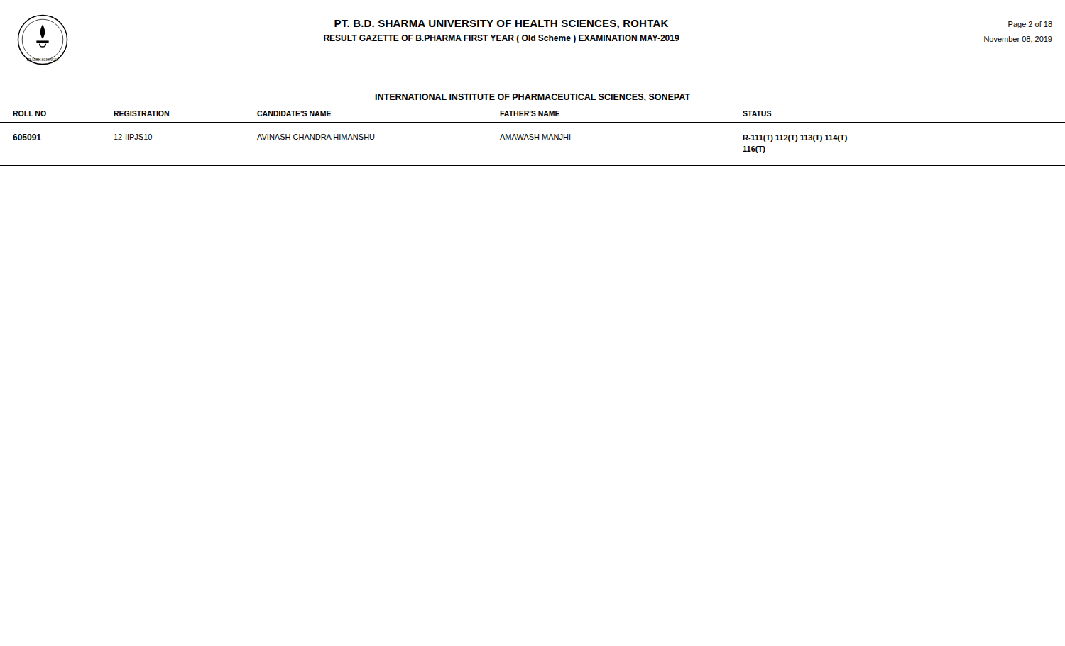PT. B.D. SHARMA UNIVERSITY OF HEALTH SCIENCES, ROHTAK
RESULT GAZETTE OF B.PHARMA FIRST YEAR ( Old Scheme ) EXAMINATION MAY-2019
Page 2 of 18
November 08, 2019
INTERNATIONAL INSTITUTE OF PHARMACEUTICAL SCIENCES, SONEPAT
| ROLL NO | REGISTRATION | CANDIDATE'S NAME | FATHER'S NAME | STATUS |
| --- | --- | --- | --- | --- |
| 605091 | 12-IIPJS10 | AVINASH CHANDRA HIMANSHU | AMAWASH MANJHI | R-111(T) 112(T) 113(T) 114(T) 116(T) |